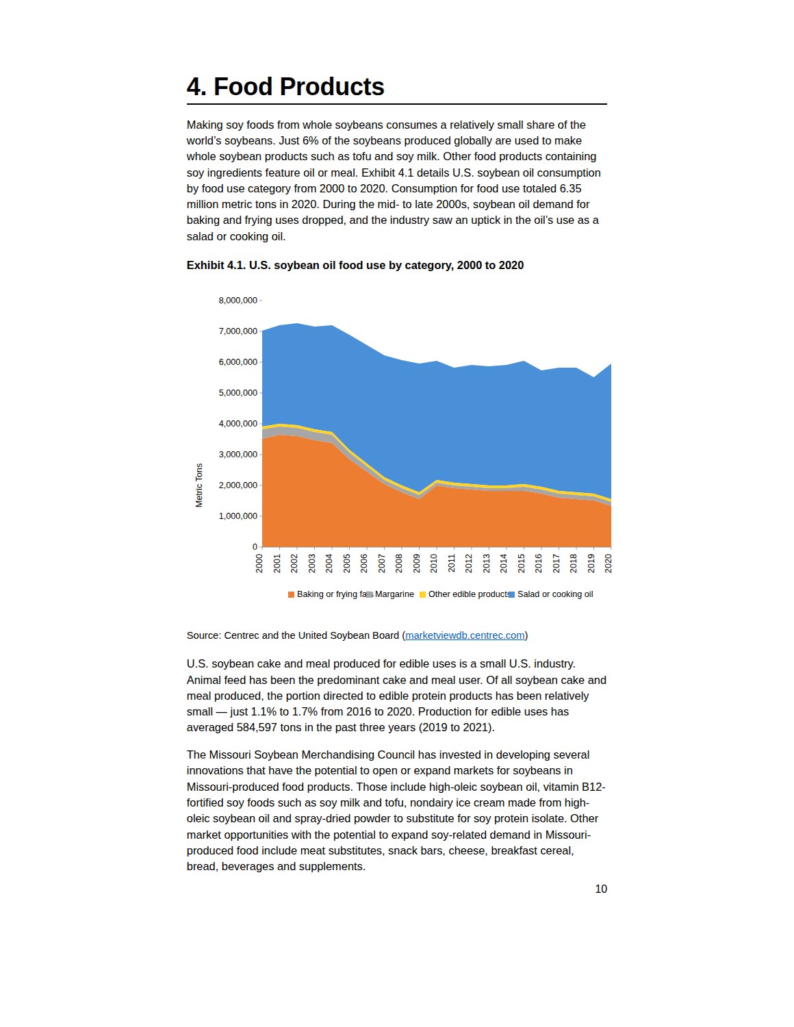4. Food Products
Making soy foods from whole soybeans consumes a relatively small share of the world’s soybeans. Just 6% of the soybeans produced globally are used to make whole soybean products such as tofu and soy milk. Other food products containing soy ingredients feature oil or meal. Exhibit 4.1 details U.S. soybean oil consumption by food use category from 2000 to 2020. Consumption for food use totaled 6.35 million metric tons in 2020. During the mid- to late 2000s, soybean oil demand for baking and frying uses dropped, and the industry saw an uptick in the oil’s use as a salad or cooking oil.
Exhibit 4.1. U.S. soybean oil food use by category, 2000 to 2020
Metric Tons 8,000,000 7,000,000 6,000,000 5,000,000 4,000,000 3,000,000 2,000,000 1,000,000 0 2000 2001 2002 2003 2004 2005 2006 2007 2008 2009 2010 2011 2012 2013 2014 2015 2016 2017 2018 2019 2020 Baking or frying fats Margarine Other edible products Salad or cooking oil
Source: Centrec and the United Soybean Board (marketviewdb.centrec.com)
U.S. soybean cake and meal produced for edible uses is a small U.S. industry. Animal feed has been the predominant cake and meal user. Of all soybean cake and meal produced, the portion directed to edible protein products has been relatively small — just 1.1% to 1.7% from 2016 to 2020. Production for edible uses has averaged 584,597 tons in the past three years (2019 to 2021).
The Missouri Soybean Merchandising Council has invested in developing several innovations that have the potential to open or expand markets for soybeans in Missouri-produced food products. Those include high-oleic soybean oil, vitamin B12-fortified soy foods such as soy milk and tofu, nondairy ice cream made from high-oleic soybean oil and spray-dried powder to substitute for soy protein isolate. Other market opportunities with the potential to expand soy-related demand in Missouri-produced food include meat substitutes, snack bars, cheese, breakfast cereal, bread, beverages and supplements.
10